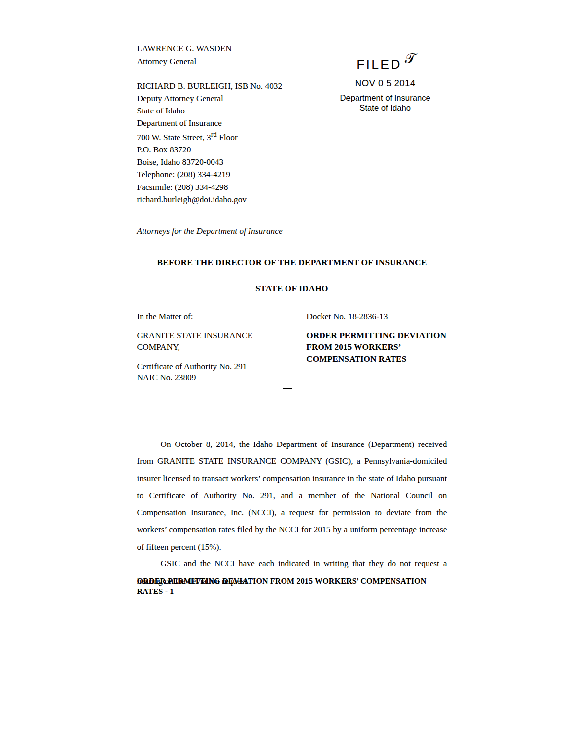LAWRENCE G. WASDEN
Attorney General
RICHARD B. BURLEIGH, ISB No. 4032
Deputy Attorney General
State of Idaho
Department of Insurance
700 W. State Street, 3rd Floor
P.O. Box 83720
Boise, Idaho 83720-0043
Telephone: (208) 334-4219
Facsimile: (208) 334-4298
richard.burleigh@doi.idaho.gov
FILED 𝒯
NOV 0 5 2014
Department of Insurance
State of Idaho
Attorneys for the Department of Insurance
BEFORE THE DIRECTOR OF THE DEPARTMENT OF INSURANCE
STATE OF IDAHO
| In the Matter of: GRANITE STATE INSURANCE COMPANY, Certificate of Authority No. 291 NAIC No. 23809 | | Docket No. 18-2836-13 ORDER PERMITTING DEVIATION FROM 2015 WORKERS’ COMPENSATION RATES |
On October 8, 2014, the Idaho Department of Insurance (Department) received from GRANITE STATE INSURANCE COMPANY (GSIC), a Pennsylvania-domiciled insurer licensed to transact workers’ compensation insurance in the state of Idaho pursuant to Certificate of Authority No. 291, and a member of the National Council on Compensation Insurance, Inc. (NCCI), a request for permission to deviate from the workers’ compensation rates filed by the NCCI for 2015 by a uniform percentage increase of fifteen percent (15%).
GSIC and the NCCI have each indicated in writing that they do not request a hearing on the deviation request.
ORDER PERMITTING DEVIATION FROM 2015 WORKERS’ COMPENSATION RATES - 1